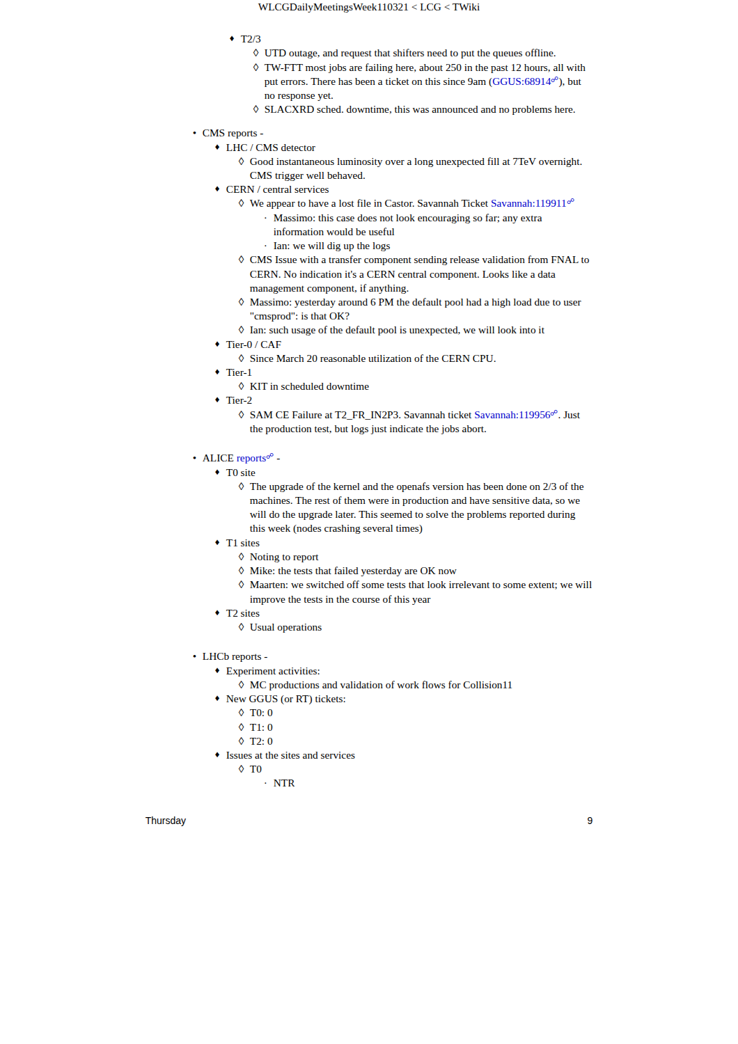WLCGDailyMeetingsWeek110321 < LCG < TWiki
T2/3
UTD outage, and request that shifters need to put the queues offline.
TW-FTT most jobs are failing here, about 250 in the past 12 hours, all with put errors. There has been a ticket on this since 9am (GGUS:68914☍), but no response yet.
SLACXRD sched. downtime, this was announced and no problems here.
CMS reports -
LHC / CMS detector
Good instantaneous luminosity over a long unexpected fill at 7TeV overnight. CMS trigger well behaved.
CERN / central services
We appear to have a lost file in Castor. Savannah Ticket Savannah:119911☍
Massimo: this case does not look encouraging so far; any extra information would be useful
Ian: we will dig up the logs
CMS Issue with a transfer component sending release validation from FNAL to CERN. No indication it's a CERN central component. Looks like a data management component, if anything.
Massimo: yesterday around 6 PM the default pool had a high load due to user "cmsprod": is that OK?
Ian: such usage of the default pool is unexpected, we will look into it
Tier-0 / CAF
Since March 20 reasonable utilization of the CERN CPU.
Tier-1
KIT in scheduled downtime
Tier-2
SAM CE Failure at T2_FR_IN2P3. Savannah ticket Savannah:119956☍. Just the production test, but logs just indicate the jobs abort.
ALICE reports☍ -
T0 site
The upgrade of the kernel and the openafs version has been done on 2/3 of the machines. The rest of them were in production and have sensitive data, so we will do the upgrade later. This seemed to solve the problems reported during this week (nodes crashing several times)
T1 sites
Noting to report
Mike: the tests that failed yesterday are OK now
Maarten: we switched off some tests that look irrelevant to some extent; we will improve the tests in the course of this year
T2 sites
Usual operations
LHCb reports -
Experiment activities:
MC productions and validation of work flows for Collision11
New GGUS (or RT) tickets:
T0: 0
T1: 0
T2: 0
Issues at the sites and services
T0
NTR
Thursday
9